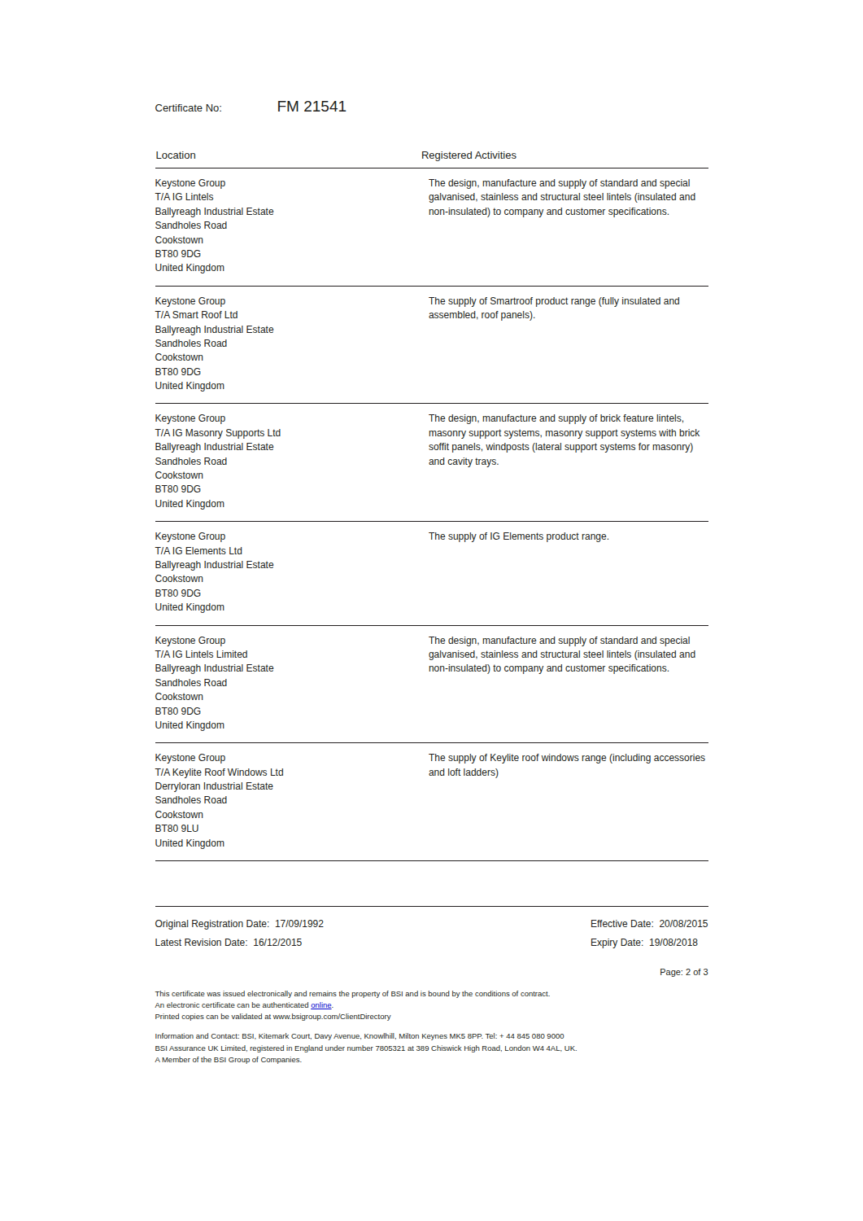Certificate No:
FM 21541
| Location | Registered Activities |
| --- | --- |
| Keystone Group T/A IG Lintels Ballyreagh Industrial Estate Sandholes Road Cookstown BT80 9DG United Kingdom | The design, manufacture and supply of standard and special galvanised, stainless and structural steel lintels (insulated and non-insulated) to company and customer specifications. |
| Keystone Group T/A Smart Roof Ltd Ballyreagh Industrial Estate Sandholes Road Cookstown BT80 9DG United Kingdom | The supply of Smartroof product range (fully insulated and assembled, roof panels). |
| Keystone Group T/A IG Masonry Supports Ltd Ballyreagh Industrial Estate Sandholes Road Cookstown BT80 9DG United Kingdom | The design, manufacture and supply of brick feature lintels, masonry support systems, masonry support systems with brick soffit panels, windposts (lateral support systems for masonry) and cavity trays. |
| Keystone Group T/A IG Elements Ltd Ballyreagh Industrial Estate Cookstown BT80 9DG United Kingdom | The supply of IG Elements product range. |
| Keystone Group T/A IG Lintels Limited Ballyreagh Industrial Estate Sandholes Road Cookstown BT80 9DG United Kingdom | The design, manufacture and supply of standard and special galvanised, stainless and structural steel lintels (insulated and non-insulated) to company and customer specifications. |
| Keystone Group T/A Keylite Roof Windows Ltd Derryloran Industrial Estate Sandholes Road Cookstown BT80 9LU United Kingdom | The supply of Keylite roof windows range (including accessories and loft ladders) |
Original Registration Date: 17/09/1992
Latest Revision Date: 16/12/2015
Effective Date: 20/08/2015
Expiry Date: 19/08/2018
Page: 2 of 3
This certificate was issued electronically and remains the property of BSI and is bound by the conditions of contract.
An electronic certificate can be authenticated online.
Printed copies can be validated at www.bsigroup.com/ClientDirectory
Information and Contact: BSI, Kitemark Court, Davy Avenue, Knowlhill, Milton Keynes MK5 8PP. Tel: + 44 845 080 9000
BSI Assurance UK Limited, registered in England under number 7805321 at 389 Chiswick High Road, London W4 4AL, UK.
A Member of the BSI Group of Companies.